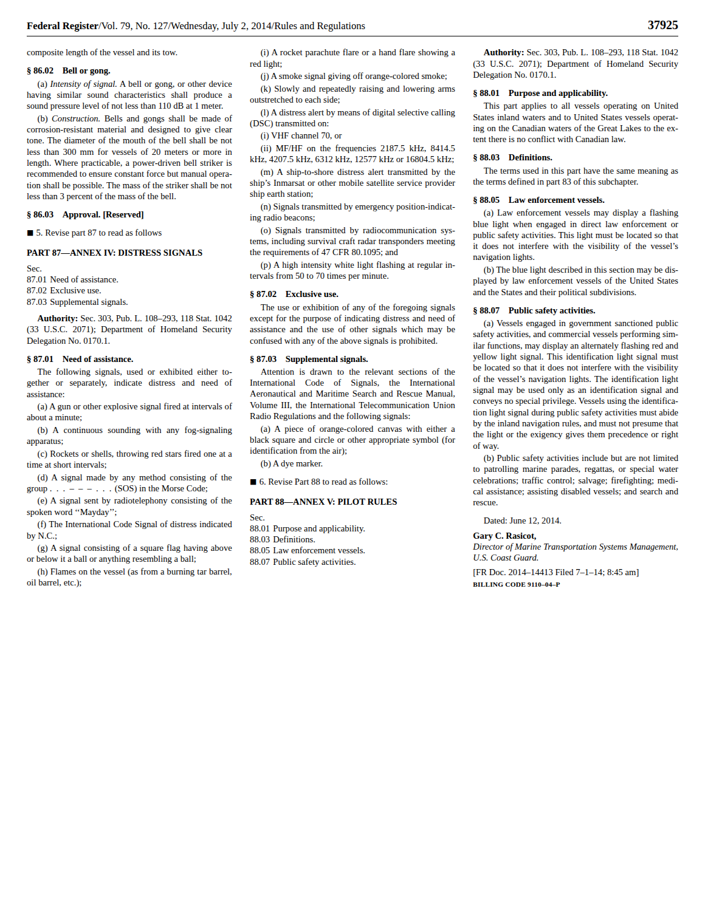Federal Register/Vol. 79, No. 127/Wednesday, July 2, 2014/Rules and Regulations
37925
composite length of the vessel and its tow.
§ 86.02 Bell or gong.
(a) Intensity of signal. A bell or gong, or other device having similar sound characteristics shall produce a sound pressure level of not less than 110 dB at 1 meter.
(b) Construction. Bells and gongs shall be made of corrosion-resistant material and designed to give clear tone. The diameter of the mouth of the bell shall be not less than 300 mm for vessels of 20 meters or more in length. Where practicable, a power-driven bell striker is recommended to ensure constant force but manual operation shall be possible. The mass of the striker shall be not less than 3 percent of the mass of the bell.
§ 86.03 Approval. [Reserved]
■5. Revise part 87 to read as follows
PART 87—ANNEX IV: DISTRESS SIGNALS
Sec.
87.01 Need of assistance.
87.02 Exclusive use.
87.03 Supplemental signals.
Authority: Sec. 303, Pub. L. 108–293, 118 Stat. 1042 (33 U.S.C. 2071); Department of Homeland Security Delegation No. 0170.1.
§ 87.01 Need of assistance.
The following signals, used or exhibited either together or separately, indicate distress and need of assistance:
(a) A gun or other explosive signal fired at intervals of about a minute;
(b) A continuous sounding with any fog-signaling apparatus;
(c) Rockets or shells, throwing red stars fired one at a time at short intervals;
(d) A signal made by any method consisting of the group . . . – – – . . . (SOS) in the Morse Code;
(e) A signal sent by radiotelephony consisting of the spoken word ‘‘Mayday’’;
(f) The International Code Signal of distress indicated by N.C.;
(g) A signal consisting of a square flag having above or below it a ball or anything resembling a ball;
(h) Flames on the vessel (as from a burning tar barrel, oil barrel, etc.);
(i) A rocket parachute flare or a hand flare showing a red light;
(j) A smoke signal giving off orange-colored smoke;
(k) Slowly and repeatedly raising and lowering arms outstretched to each side;
(l) A distress alert by means of digital selective calling (DSC) transmitted on:
(i) VHF channel 70, or
(ii) MF/HF on the frequencies 2187.5 kHz, 8414.5 kHz, 4207.5 kHz, 6312 kHz, 12577 kHz or 16804.5 kHz;
(m) A ship-to-shore distress alert transmitted by the ship’s Inmarsat or other mobile satellite service provider ship earth station;
(n) Signals transmitted by emergency position-indicating radio beacons;
(o) Signals transmitted by radiocommunication systems, including survival craft radar transponders meeting the requirements of 47 CFR 80.1095; and
(p) A high intensity white light flashing at regular intervals from 50 to 70 times per minute.
§ 87.02 Exclusive use.
The use or exhibition of any of the foregoing signals except for the purpose of indicating distress and need of assistance and the use of other signals which may be confused with any of the above signals is prohibited.
§ 87.03 Supplemental signals.
Attention is drawn to the relevant sections of the International Code of Signals, the International Aeronautical and Maritime Search and Rescue Manual, Volume III, the International Telecommunication Union Radio Regulations and the following signals:
(a) A piece of orange-colored canvas with either a black square and circle or other appropriate symbol (for identification from the air);
(b) A dye marker.
■6. Revise Part 88 to read as follows:
PART 88—ANNEX V: PILOT RULES
Sec.
88.01 Purpose and applicability.
88.03 Definitions.
88.05 Law enforcement vessels.
88.07 Public safety activities.
Authority: Sec. 303, Pub. L. 108–293, 118 Stat. 1042 (33 U.S.C. 2071); Department of Homeland Security Delegation No. 0170.1.
§ 88.01 Purpose and applicability.
This part applies to all vessels operating on United States inland waters and to United States vessels operating on the Canadian waters of the Great Lakes to the extent there is no conflict with Canadian law.
§ 88.03 Definitions.
The terms used in this part have the same meaning as the terms defined in part 83 of this subchapter.
§ 88.05 Law enforcement vessels.
(a) Law enforcement vessels may display a flashing blue light when engaged in direct law enforcement or public safety activities. This light must be located so that it does not interfere with the visibility of the vessel’s navigation lights.
(b) The blue light described in this section may be displayed by law enforcement vessels of the United States and the States and their political subdivisions.
§ 88.07 Public safety activities.
(a) Vessels engaged in government sanctioned public safety activities, and commercial vessels performing similar functions, may display an alternately flashing red and yellow light signal. This identification light signal must be located so that it does not interfere with the visibility of the vessel’s navigation lights. The identification light signal may be used only as an identification signal and conveys no special privilege. Vessels using the identification light signal during public safety activities must abide by the inland navigation rules, and must not presume that the light or the exigency gives them precedence or right of way.
(b) Public safety activities include but are not limited to patrolling marine parades, regattas, or special water celebrations; traffic control; salvage; firefighting; medical assistance; assisting disabled vessels; and search and rescue.
Dated: June 12, 2014.
Gary C. Rasicot,
Director of Marine Transportation Systems Management, U.S. Coast Guard.
[FR Doc. 2014–14413 Filed 7–1–14; 8:45 am]
BILLING CODE 9110–04–P